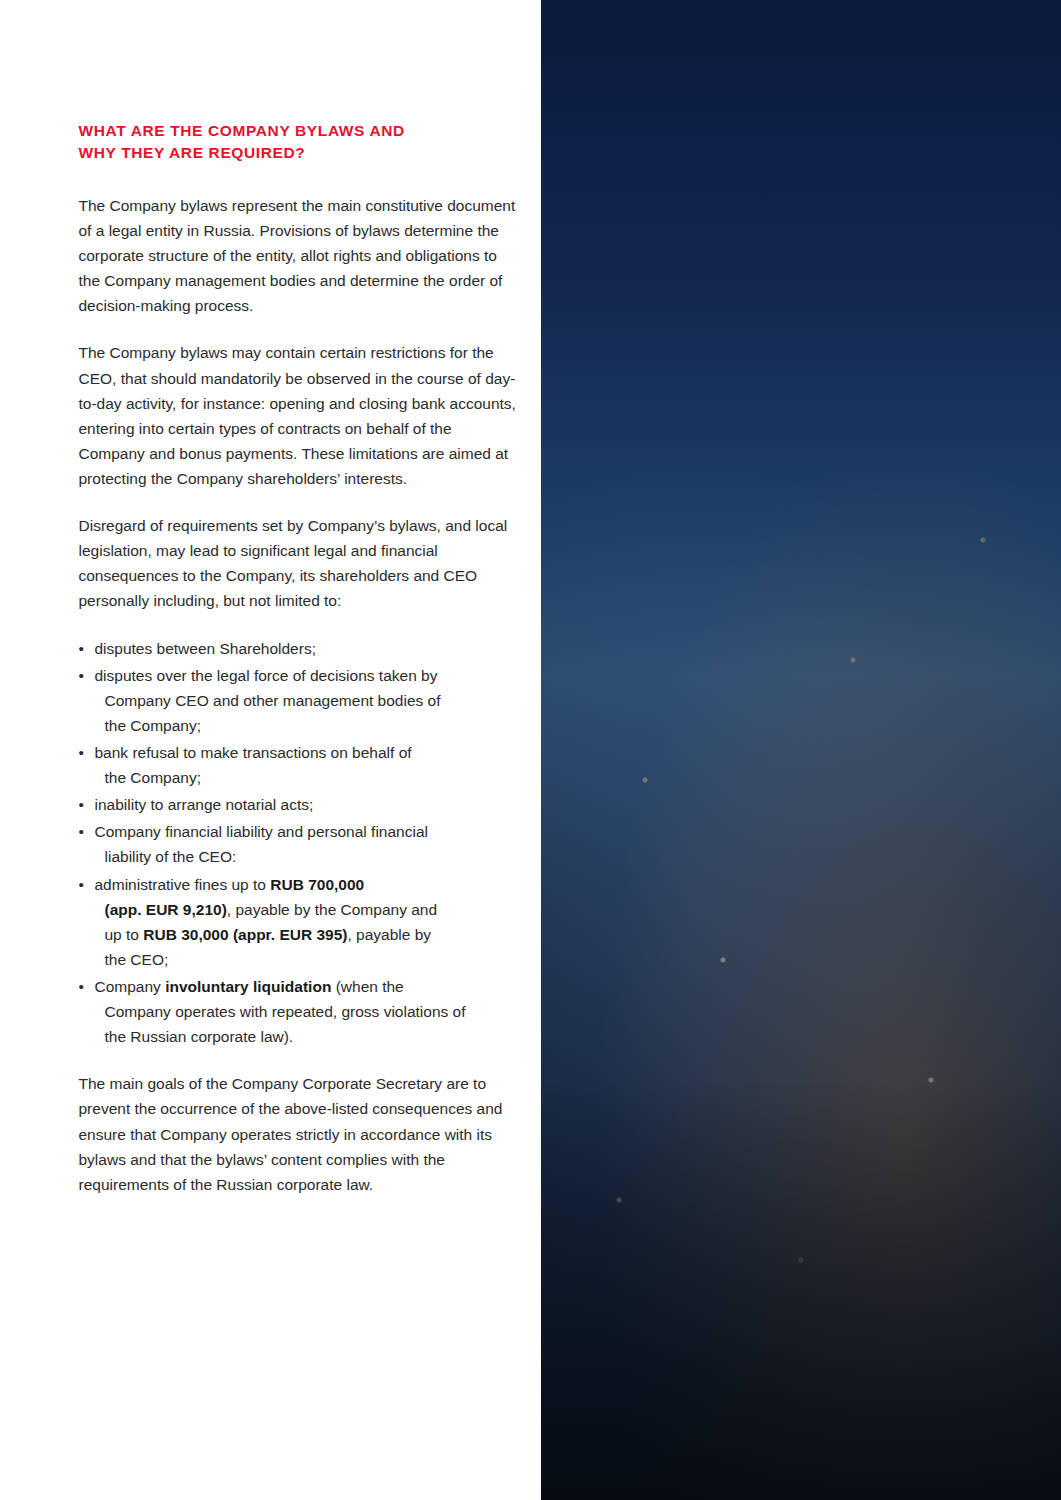What are the Company bylaws and
why they are required?
The Company bylaws represent the main constitutive document of a legal entity in Russia. Provisions of bylaws determine the corporate structure of the entity, allot rights and obligations to the Company management bodies and determine the order of decision-making process.
The Company bylaws may contain certain restrictions for the CEO, that should mandatorily be observed in the course of day-to-day activity, for instance: opening and closing bank accounts, entering into certain types of contracts on behalf of the Company and bonus payments. These limitations are aimed at protecting the Company shareholders’ interests.
Disregard of requirements set by Company’s bylaws, and local legislation, may lead to significant legal and financial consequences to the Company, its shareholders and CEO personally including, but not limited to:
disputes between Shareholders;
disputes over the legal force of decisions taken byCompany CEO and other management bodies of the Company;
bank refusal to make transactions on behalf ofthe Company;
inability to arrange notarial acts;
Company financial liability and personal financialliability of the CEO:
administrative fines up to RUB 700,000(app. EUR 9,210), payable by the Company and up to RUB 30,000 (appr. EUR 395), payable by the CEO;
Company involuntary liquidation (when theCompany operates with repeated, gross violations of the Russian corporate law).
The main goals of the Company Corporate Secretary are to prevent the occurrence of the above-listed consequences and ensure that Company operates strictly in accordance with its bylaws and that the bylaws’ content complies with the requirements of the Russian corporate law.